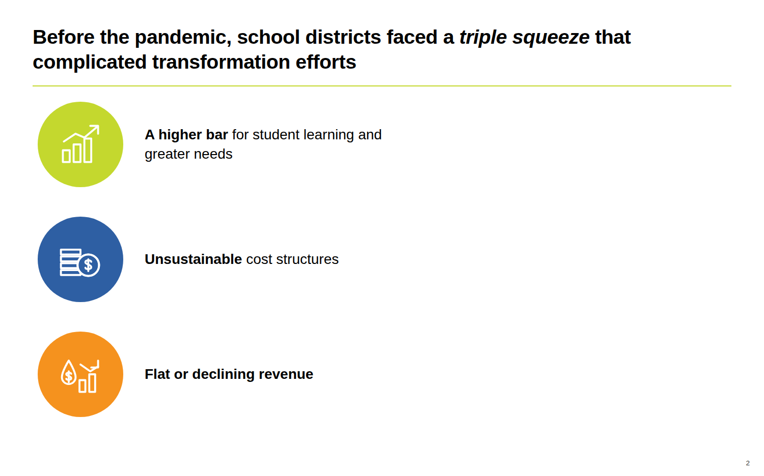Before the pandemic, school districts faced a triple squeeze that complicated transformation efforts
A higher bar for student learning and greater needs
Unsustainable cost structures
Flat or declining revenue
2